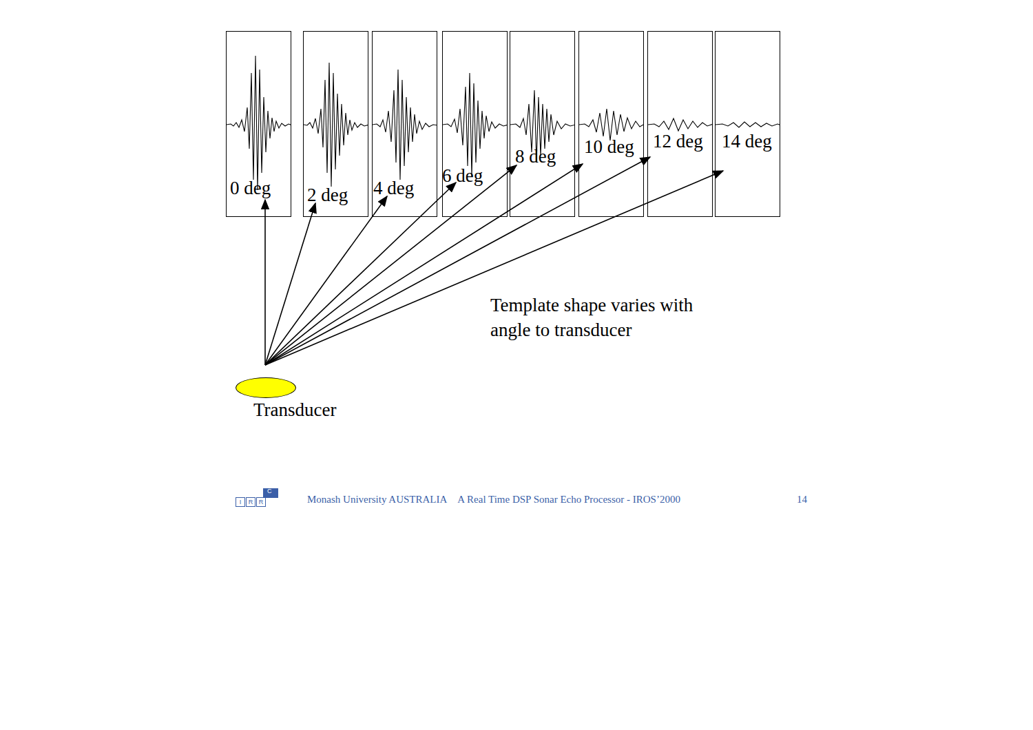0 deg
2 deg
4 deg
6 deg
8 deg
10 deg
12 deg
14 deg
Template shape varies with angle to transducer
Transducer
IRR
Monash University AUSTRALIA A Real Time DSP Sonar Echo Processor - IROS’2000
14